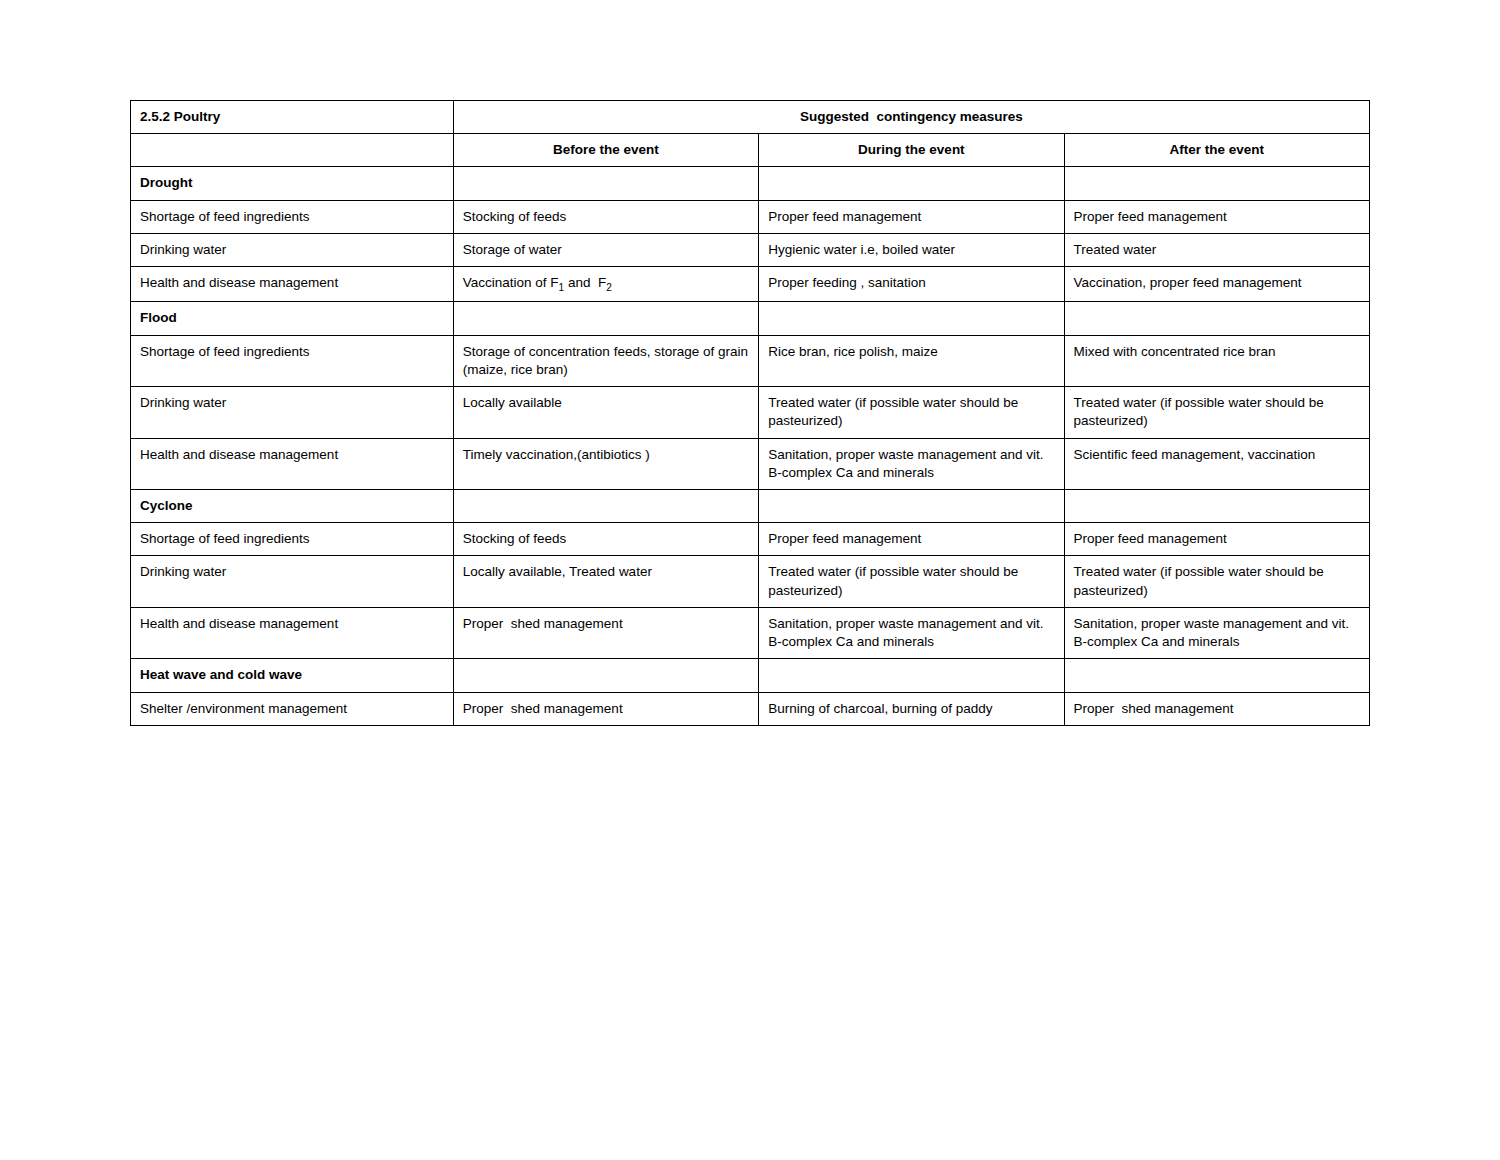| 2.5.2 Poultry | Suggested contingency measures |
| --- | --- |
| | Before the event | During the event | After the event |
| Drought | | | |
| Shortage of feed ingredients | Stocking of feeds | Proper feed management | Proper feed management |
| Drinking water | Storage of water | Hygienic water i.e, boiled water | Treated water |
| Health and disease management | Vaccination of F 1 and F 2 | Proper feeding , sanitation | Vaccination, proper feed management |
| Flood | | | |
| Shortage of feed ingredients | Storage of concentration feeds, storage of grain (maize, rice bran) | Rice bran, rice polish, maize | Mixed with concentrated rice bran |
| Drinking water | Locally available | Treated water (if possible water should be pasteurized) | Treated water (if possible water should be pasteurized) |
| Health and disease management | Timely vaccination,(antibiotics ) | Sanitation, proper waste management and vit. B-complex Ca and minerals | Scientific feed management, vaccination |
| Cyclone | | | |
| Shortage of feed ingredients | Stocking of feeds | Proper feed management | Proper feed management |
| Drinking water | Locally available, Treated water | Treated water (if possible water should be pasteurized) | Treated water (if possible water should be pasteurized) |
| Health and disease management | Proper shed management | Sanitation, proper waste management and vit. B-complex Ca and minerals | Sanitation, proper waste management and vit. B-complex Ca and minerals |
| Heat wave and cold wave | | | |
| Shelter /environment management | Proper shed management | Burning of charcoal, burning of paddy | Proper shed management |